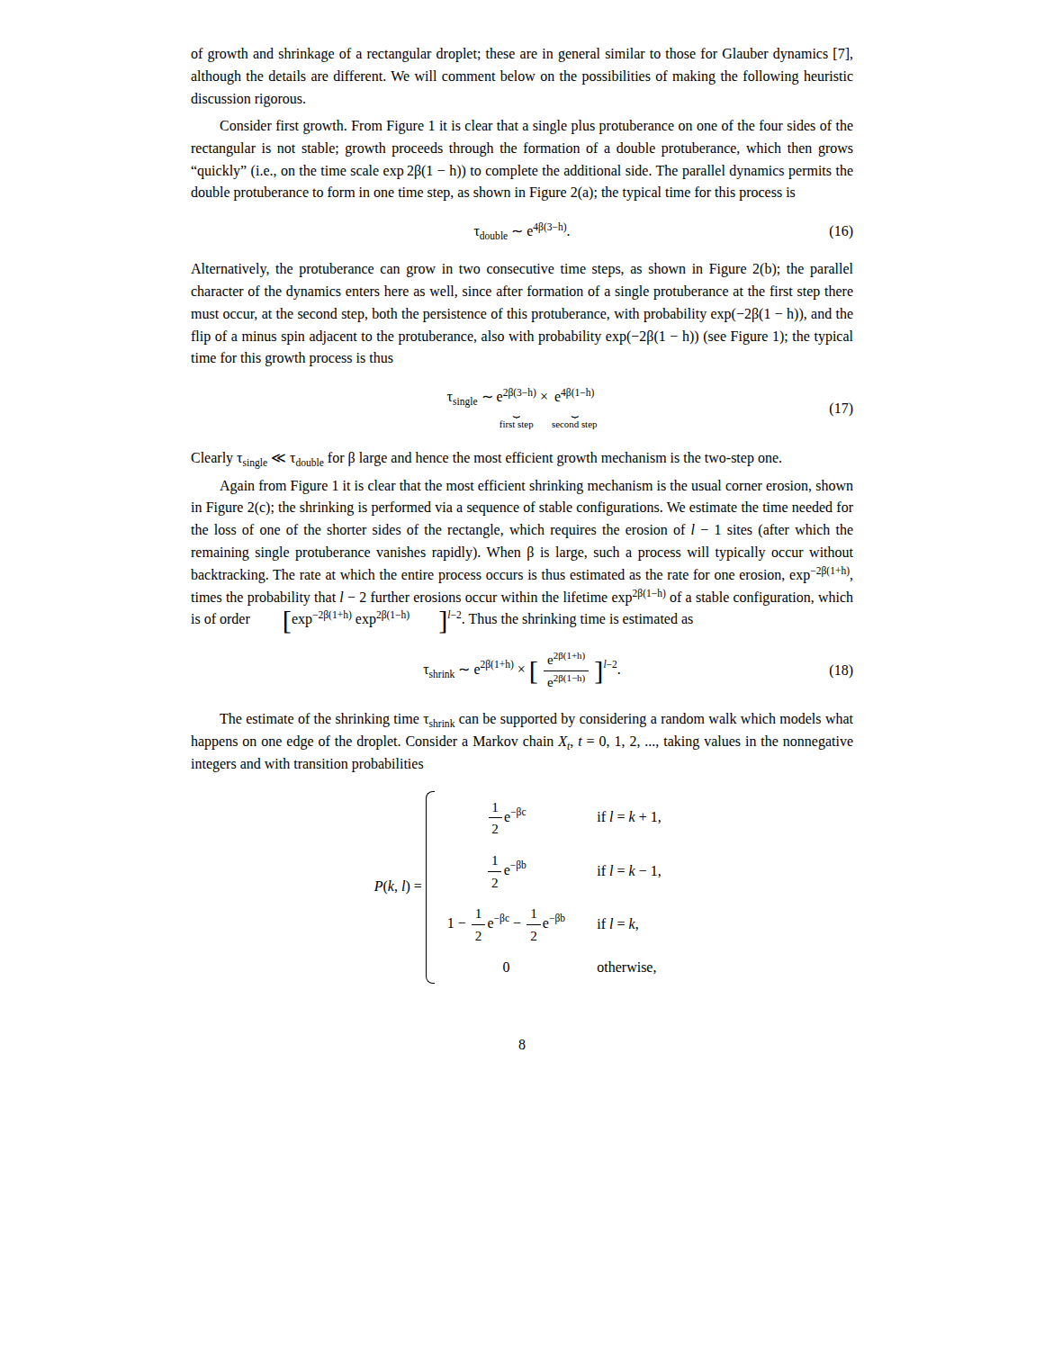of growth and shrinkage of a rectangular droplet; these are in general similar to those for Glauber dynamics [7], although the details are different. We will comment below on the possibilities of making the following heuristic discussion rigorous.
Consider first growth. From Figure 1 it is clear that a single plus protuberance on one of the four sides of the rectangular is not stable; growth proceeds through the formation of a double protuberance, which then grows “quickly” (i.e., on the time scale exp 2β(1 − h)) to complete the additional side. The parallel dynamics permits the double protuberance to form in one time step, as shown in Figure 2(a); the typical time for this process is
τdouble ∼ e4β(3−h). (16)
Alternatively, the protuberance can grow in two consecutive time steps, as shown in Figure 2(b); the parallel character of the dynamics enters here as well, since after formation of a single protuberance at the first step there must occur, at the second step, both the persistence of this protuberance, with probability exp(−2β(1 − h)), and the flip of a minus spin adjacent to the protuberance, also with probability exp(−2β(1 − h)) (see Figure 1); the typical time for this growth process is thus
τsingle ∼ e2β(3−h) ⏟ first step × e4β(1−h) ⏟ second step (17)
Clearly τsingle ≪ τdouble for β large and hence the most efficient growth mechanism is the two-step one.
Again from Figure 1 it is clear that the most efficient shrinking mechanism is the usual corner erosion, shown in Figure 2(c); the shrinking is performed via a sequence of stable configurations. We estimate the time needed for the loss of one of the shorter sides of the rectangle, which requires the erosion of l − 1 sites (after which the remaining single protuberance vanishes rapidly). When β is large, such a process will typically occur without backtracking. The rate at which the entire process occurs is thus estimated as the rate for one erosion, exp−2β(1+h), times the probability that l − 2 further erosions occur within the lifetime exp2β(1−h) of a stable configuration, which is of order [exp−2β(1+h) exp2β(1−h)]l−2. Thus the shrinking time is estimated as
τshrink ∼ e2β(1+h) × [ e2β(1+h) e2β(1−h) ]l−2. (18)
The estimate of the shrinking time τshrink can be supported by considering a random walk which models what happens on one edge of the droplet. Consider a Markov chain Xt, t = 0, 1, 2, ..., taking values in the nonnegative integers and with transition probabilities
P(k, l) =
| 1 2 e −βc | if l = k + 1, |
| 1 2 e −βb | if l = k − 1, |
| 1 − 1 2 e −βc − 1 2 e −βb | if l = k , |
| 0 | otherwise, |
8